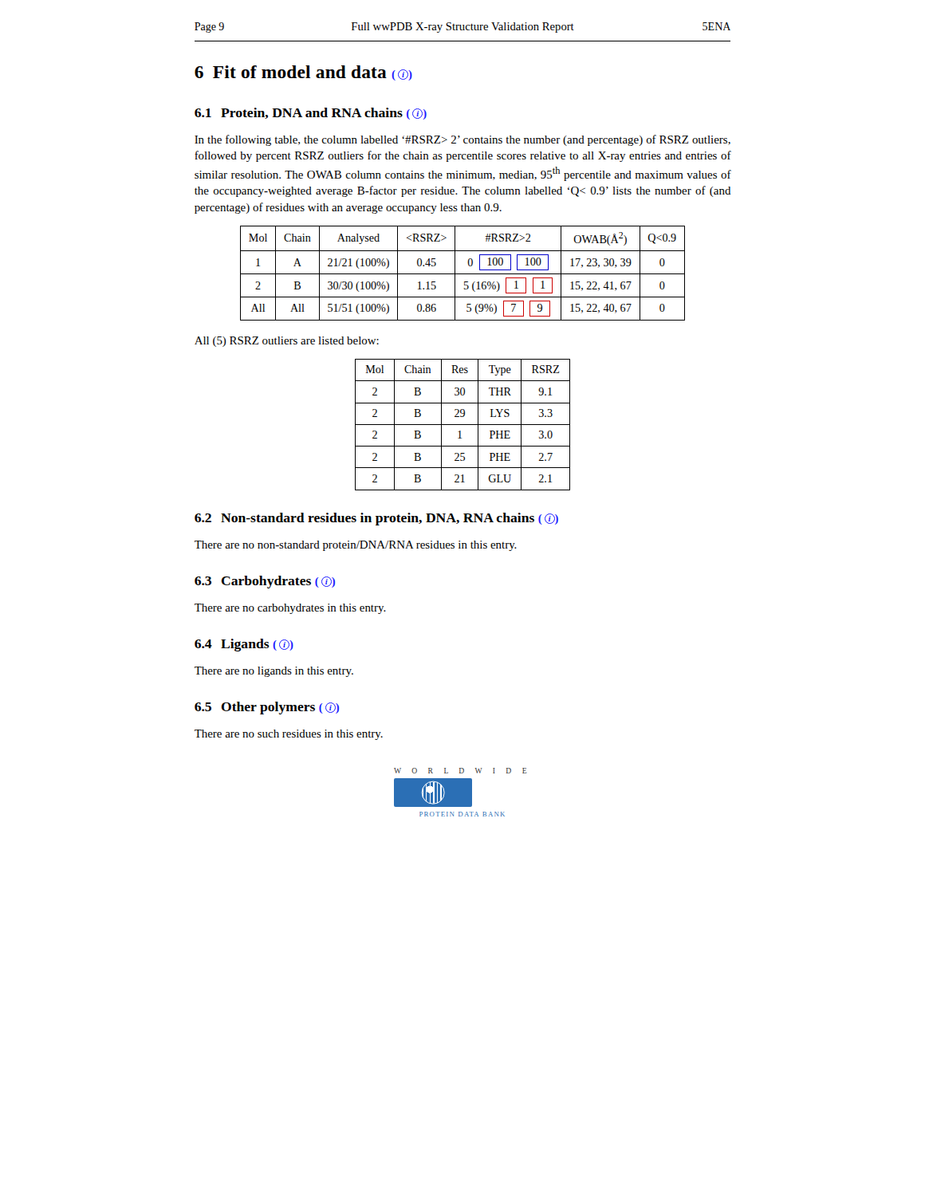Page 9
Full wwPDB X-ray Structure Validation Report
5ENA
6 Fit of model and data (i)
6.1 Protein, DNA and RNA chains (i)
In the following table, the column labelled ‘#RSRZ> 2’ contains the number (and percentage) of RSRZ outliers, followed by percent RSRZ outliers for the chain as percentile scores relative to all X-ray entries and entries of similar resolution. The OWAB column contains the minimum, median, 95th percentile and maximum values of the occupancy-weighted average B-factor per residue. The column labelled ‘Q< 0.9’ lists the number of (and percentage) of residues with an average occupancy less than 0.9.
| Mol | Chain | Analysed | <RSRZ> | #RSRZ>2 | OWAB(Å 2 ) | Q<0.9 |
| --- | --- | --- | --- | --- | --- | --- |
| 1 | A | 21/21 (100%) | 0.45 | 0 100 100 | 17, 23, 30, 39 | 0 |
| 2 | B | 30/30 (100%) | 1.15 | 5 (16%) 1 1 | 15, 22, 41, 67 | 0 |
| All | All | 51/51 (100%) | 0.86 | 5 (9%) 7 9 | 15, 22, 40, 67 | 0 |
All (5) RSRZ outliers are listed below:
| Mol | Chain | Res | Type | RSRZ |
| --- | --- | --- | --- | --- |
| 2 | B | 30 | THR | 9.1 |
| 2 | B | 29 | LYS | 3.3 |
| 2 | B | 1 | PHE | 3.0 |
| 2 | B | 25 | PHE | 2.7 |
| 2 | B | 21 | GLU | 2.1 |
6.2 Non-standard residues in protein, DNA, RNA chains (i)
There are no non-standard protein/DNA/RNA residues in this entry.
6.3 Carbohydrates (i)
There are no carbohydrates in this entry.
6.4 Ligands (i)
There are no ligands in this entry.
6.5 Other polymers (i)
There are no such residues in this entry.
W O R L D W I D E
PROTEIN DATA BANK